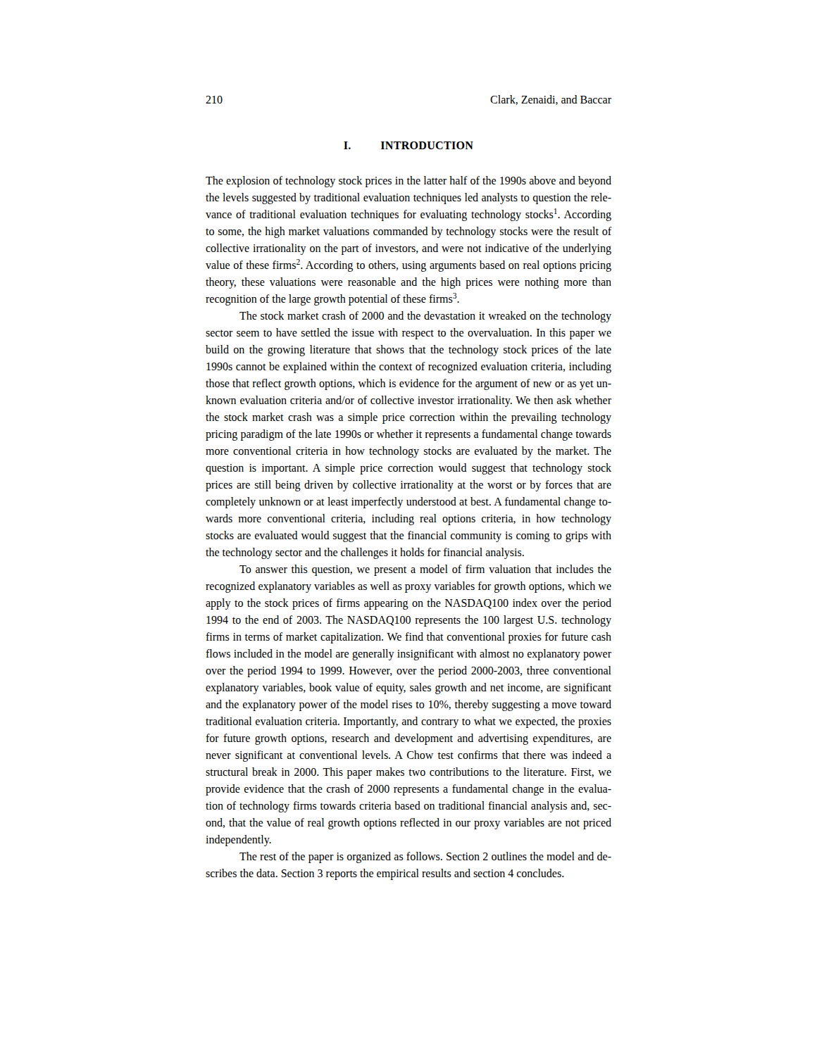210 Clark, Zenaidi, and Baccar
I. INTRODUCTION
The explosion of technology stock prices in the latter half of the 1990s above and beyond the levels suggested by traditional evaluation techniques led analysts to question the relevance of traditional evaluation techniques for evaluating technology stocks1. According to some, the high market valuations commanded by technology stocks were the result of collective irrationality on the part of investors, and were not indicative of the underlying value of these firms2. According to others, using arguments based on real options pricing theory, these valuations were reasonable and the high prices were nothing more than recognition of the large growth potential of these firms3.
The stock market crash of 2000 and the devastation it wreaked on the technology sector seem to have settled the issue with respect to the overvaluation. In this paper we build on the growing literature that shows that the technology stock prices of the late 1990s cannot be explained within the context of recognized evaluation criteria, including those that reflect growth options, which is evidence for the argument of new or as yet unknown evaluation criteria and/or of collective investor irrationality. We then ask whether the stock market crash was a simple price correction within the prevailing technology pricing paradigm of the late 1990s or whether it represents a fundamental change towards more conventional criteria in how technology stocks are evaluated by the market. The question is important. A simple price correction would suggest that technology stock prices are still being driven by collective irrationality at the worst or by forces that are completely unknown or at least imperfectly understood at best. A fundamental change towards more conventional criteria, including real options criteria, in how technology stocks are evaluated would suggest that the financial community is coming to grips with the technology sector and the challenges it holds for financial analysis.
To answer this question, we present a model of firm valuation that includes the recognized explanatory variables as well as proxy variables for growth options, which we apply to the stock prices of firms appearing on the NASDAQ100 index over the period 1994 to the end of 2003. The NASDAQ100 represents the 100 largest U.S. technology firms in terms of market capitalization. We find that conventional proxies for future cash flows included in the model are generally insignificant with almost no explanatory power over the period 1994 to 1999. However, over the period 2000-2003, three conventional explanatory variables, book value of equity, sales growth and net income, are significant and the explanatory power of the model rises to 10%, thereby suggesting a move toward traditional evaluation criteria. Importantly, and contrary to what we expected, the proxies for future growth options, research and development and advertising expenditures, are never significant at conventional levels. A Chow test confirms that there was indeed a structural break in 2000. This paper makes two contributions to the literature. First, we provide evidence that the crash of 2000 represents a fundamental change in the evaluation of technology firms towards criteria based on traditional financial analysis and, second, that the value of real growth options reflected in our proxy variables are not priced independently.
The rest of the paper is organized as follows. Section 2 outlines the model and describes the data. Section 3 reports the empirical results and section 4 concludes.